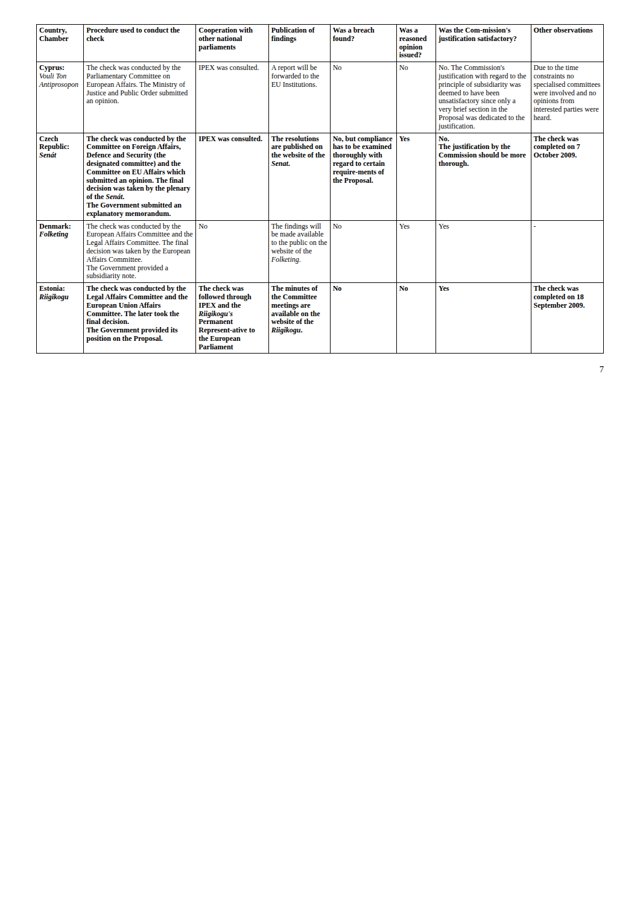| Country, Chamber | Procedure used to conduct the check | Cooperation with other national parliaments | Publication of findings | Was a breach found? | Was a reasoned opinion issued? | Was the Com-mission's justification satisfactory? | Other observations |
| --- | --- | --- | --- | --- | --- | --- | --- |
| Cyprus: Vouli Ton Antiprosopon | The check was conducted by the Parliamentary Committee on European Affairs. The Ministry of Justice and Public Order submitted an opinion. | IPEX was consulted. | A report will be forwarded to the EU Institutions. | No | No | No. The Commission's justification with regard to the principle of subsidiarity was deemed to have been unsatisfactory since only a very brief section in the Proposal was dedicated to the justification. | Due to the time constraints no specialised committees were involved and no opinions from interested parties were heard. |
| Czech Republic: Senát | The check was conducted by the Committee on Foreign Affairs, Defence and Security (the designated committee) and the Committee on EU Affairs which submitted an opinion. The final decision was taken by the plenary of the Senát . The Government submitted an explanatory memorandum. | IPEX was consulted. | The resolutions are published on the website of the Senat . | No, but compliance has to be examined thoroughly with regard to certain require-ments of the Proposal. | Yes | No. The justification by the Commission should be more thorough. | The check was completed on 7 October 2009. |
| Denmark: Folketing | The check was conducted by the European Affairs Committee and the Legal Affairs Committee. The final decision was taken by the European Affairs Committee. The Government provided a subsidiarity note. | No | The findings will be made available to the public on the website of the Folketing . | No | Yes | Yes | - |
| Estonia: Riigikogu | The check was conducted by the Legal Affairs Committee and the European Union Affairs Committee. The later took the final decision. The Government provided its position on the Proposal. | The check was followed through IPEX and the Riigikogu's Permanent Represent-ative to the European Parliament | The minutes of the Committee meetings are available on the website of the Riigikogu . | No | No | Yes | The check was completed on 18 September 2009. |
7